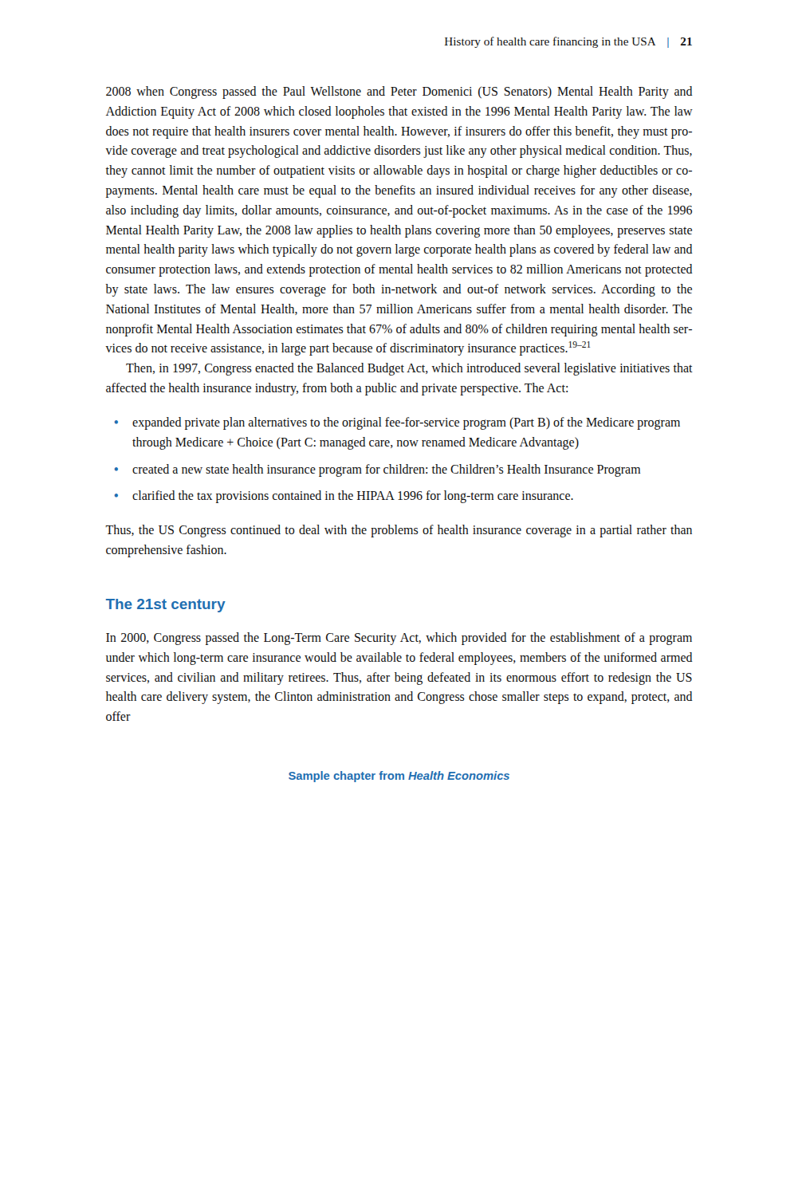History of health care financing in the USA | 21
2008 when Congress passed the Paul Wellstone and Peter Domenici (US Senators) Mental Health Parity and Addiction Equity Act of 2008 which closed loopholes that existed in the 1996 Mental Health Parity law. The law does not require that health insurers cover mental health. However, if insurers do offer this benefit, they must provide coverage and treat psychological and addictive disorders just like any other physical medical condition. Thus, they cannot limit the number of outpatient visits or allowable days in hospital or charge higher deductibles or copayments. Mental health care must be equal to the benefits an insured individual receives for any other disease, also including day limits, dollar amounts, coinsurance, and out-of-pocket maximums. As in the case of the 1996 Mental Health Parity Law, the 2008 law applies to health plans covering more than 50 employees, preserves state mental health parity laws which typically do not govern large corporate health plans as covered by federal law and consumer protection laws, and extends protection of mental health services to 82 million Americans not protected by state laws. The law ensures coverage for both in-network and out-of network services. According to the National Institutes of Mental Health, more than 57 million Americans suffer from a mental health disorder. The nonprofit Mental Health Association estimates that 67% of adults and 80% of children requiring mental health services do not receive assistance, in large part because of discriminatory insurance practices.19–21
Then, in 1997, Congress enacted the Balanced Budget Act, which introduced several legislative initiatives that affected the health insurance industry, from both a public and private perspective. The Act:
expanded private plan alternatives to the original fee-for-service program (Part B) of the Medicare program through Medicare + Choice (Part C: managed care, now renamed Medicare Advantage)
created a new state health insurance program for children: the Children’s Health Insurance Program
clarified the tax provisions contained in the HIPAA 1996 for long-term care insurance.
Thus, the US Congress continued to deal with the problems of health insurance coverage in a partial rather than comprehensive fashion.
The 21st century
In 2000, Congress passed the Long-Term Care Security Act, which provided for the establishment of a program under which long-term care insurance would be available to federal employees, members of the uniformed armed services, and civilian and military retirees. Thus, after being defeated in its enormous effort to redesign the US health care delivery system, the Clinton administration and Congress chose smaller steps to expand, protect, and offer
Sample chapter from Health Economics